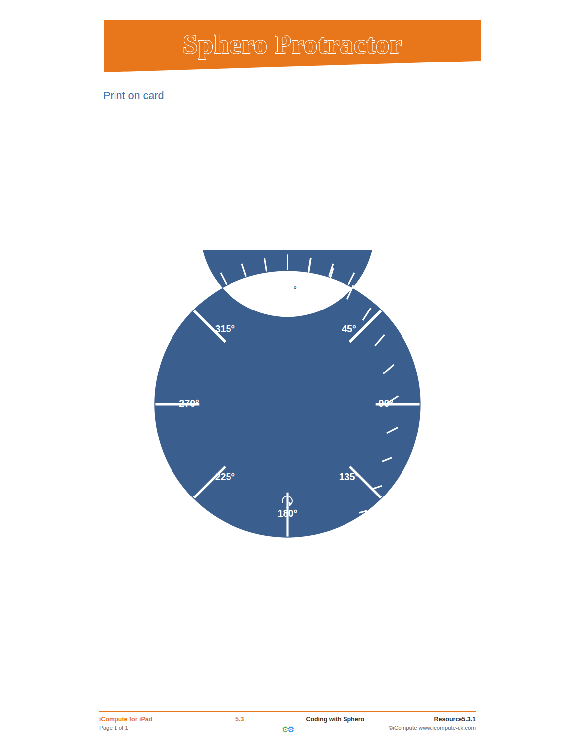Sphero Protractor
Print on card
45° 90° 135° 180° 225° 270° 315° °
iCompute for iPad
5.3
Coding with Sphero
Resource5.3.1
Page 1 of 1
⚙⚙
©iCompute www.icompute-uk.com